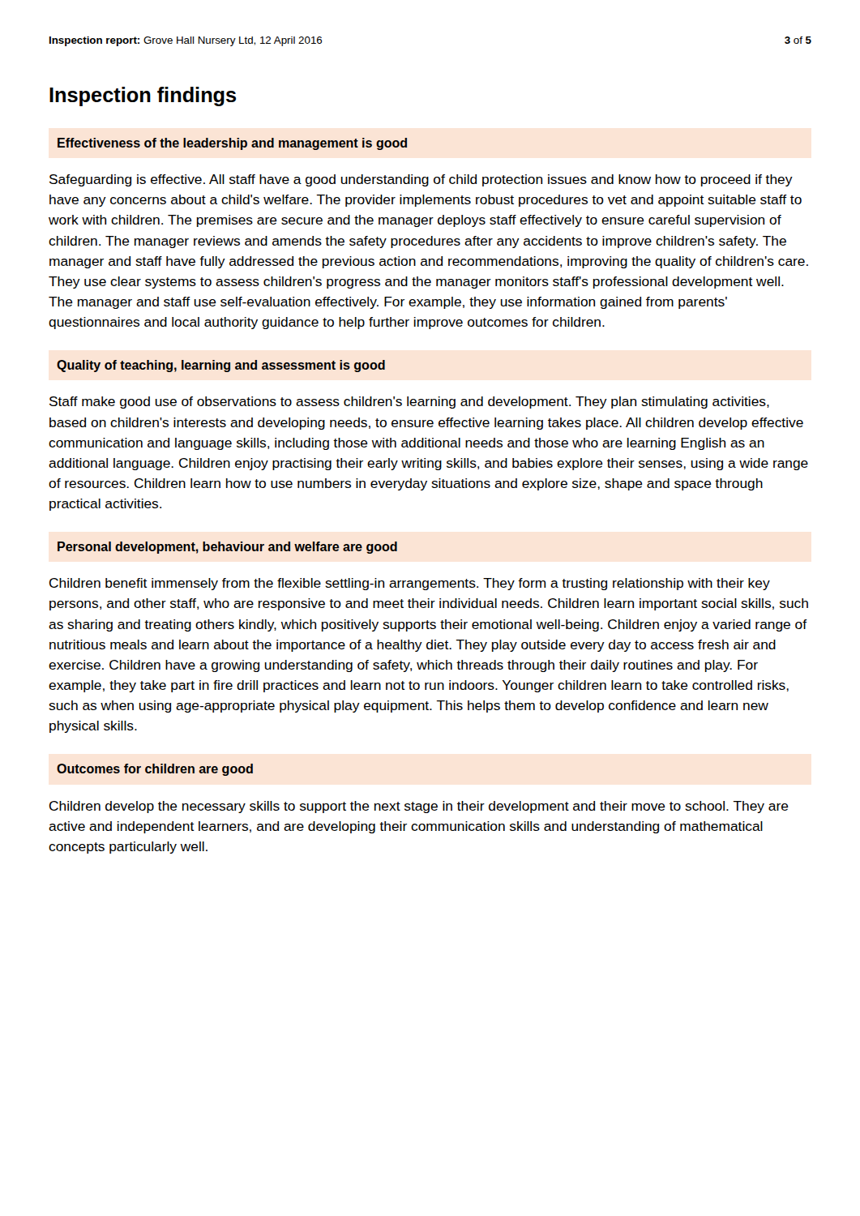Inspection report: Grove Hall Nursery Ltd, 12 April 2016
3 of 5
Inspection findings
Effectiveness of the leadership and management is good
Safeguarding is effective. All staff have a good understanding of child protection issues and know how to proceed if they have any concerns about a child's welfare. The provider implements robust procedures to vet and appoint suitable staff to work with children. The premises are secure and the manager deploys staff effectively to ensure careful supervision of children. The manager reviews and amends the safety procedures after any accidents to improve children's safety. The manager and staff have fully addressed the previous action and recommendations, improving the quality of children's care. They use clear systems to assess children's progress and the manager monitors staff's professional development well. The manager and staff use self-evaluation effectively. For example, they use information gained from parents' questionnaires and local authority guidance to help further improve outcomes for children.
Quality of teaching, learning and assessment is good
Staff make good use of observations to assess children's learning and development. They plan stimulating activities, based on children's interests and developing needs, to ensure effective learning takes place. All children develop effective communication and language skills, including those with additional needs and those who are learning English as an additional language. Children enjoy practising their early writing skills, and babies explore their senses, using a wide range of resources. Children learn how to use numbers in everyday situations and explore size, shape and space through practical activities.
Personal development, behaviour and welfare are good
Children benefit immensely from the flexible settling-in arrangements. They form a trusting relationship with their key persons, and other staff, who are responsive to and meet their individual needs. Children learn important social skills, such as sharing and treating others kindly, which positively supports their emotional well-being. Children enjoy a varied range of nutritious meals and learn about the importance of a healthy diet. They play outside every day to access fresh air and exercise. Children have a growing understanding of safety, which threads through their daily routines and play. For example, they take part in fire drill practices and learn not to run indoors. Younger children learn to take controlled risks, such as when using age-appropriate physical play equipment. This helps them to develop confidence and learn new physical skills.
Outcomes for children are good
Children develop the necessary skills to support the next stage in their development and their move to school. They are active and independent learners, and are developing their communication skills and understanding of mathematical concepts particularly well.